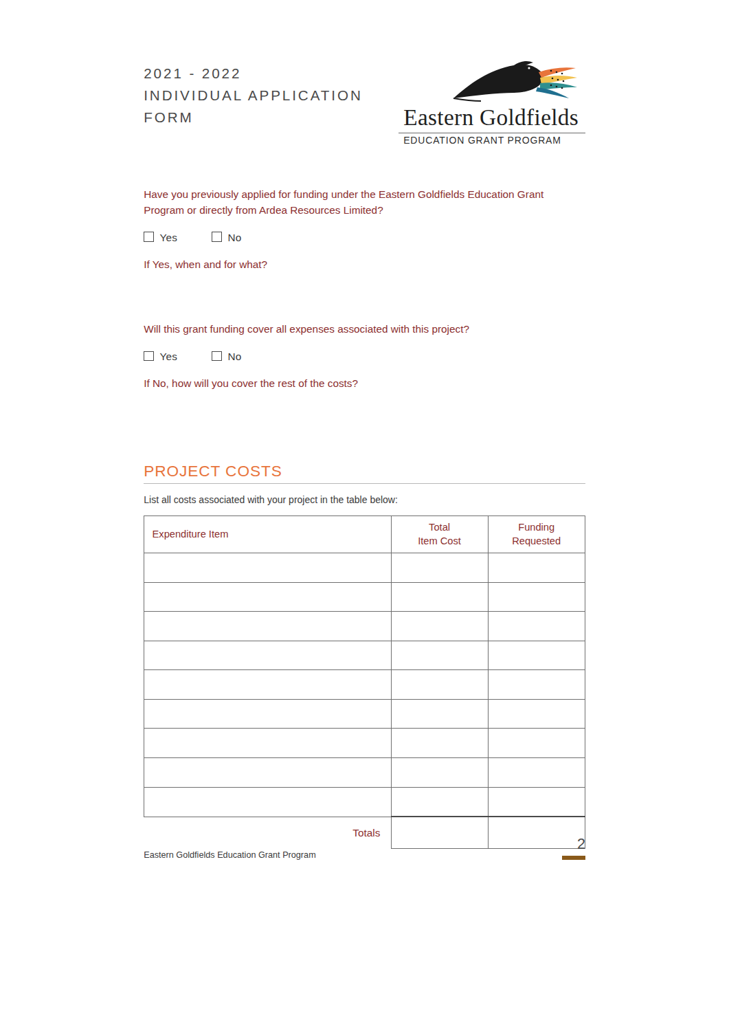2021 - 2022
Individual Application Form
Eastern Goldfields
Education Grant Program
Have you previously applied for funding under the Eastern Goldfields Education Grant Program or directly from Ardea Resources Limited?
Yes No
If Yes, when and for what?
Will this grant funding cover all expenses associated with this project?
Yes No
If No, how will you cover the rest of the costs?
Project Costs
List all costs associated with your project in the table below:
| Expenditure Item | Total Item Cost | Funding Requested |
| --- | --- | --- |
| Totals | | |
Eastern Goldfields Education Grant Program
2